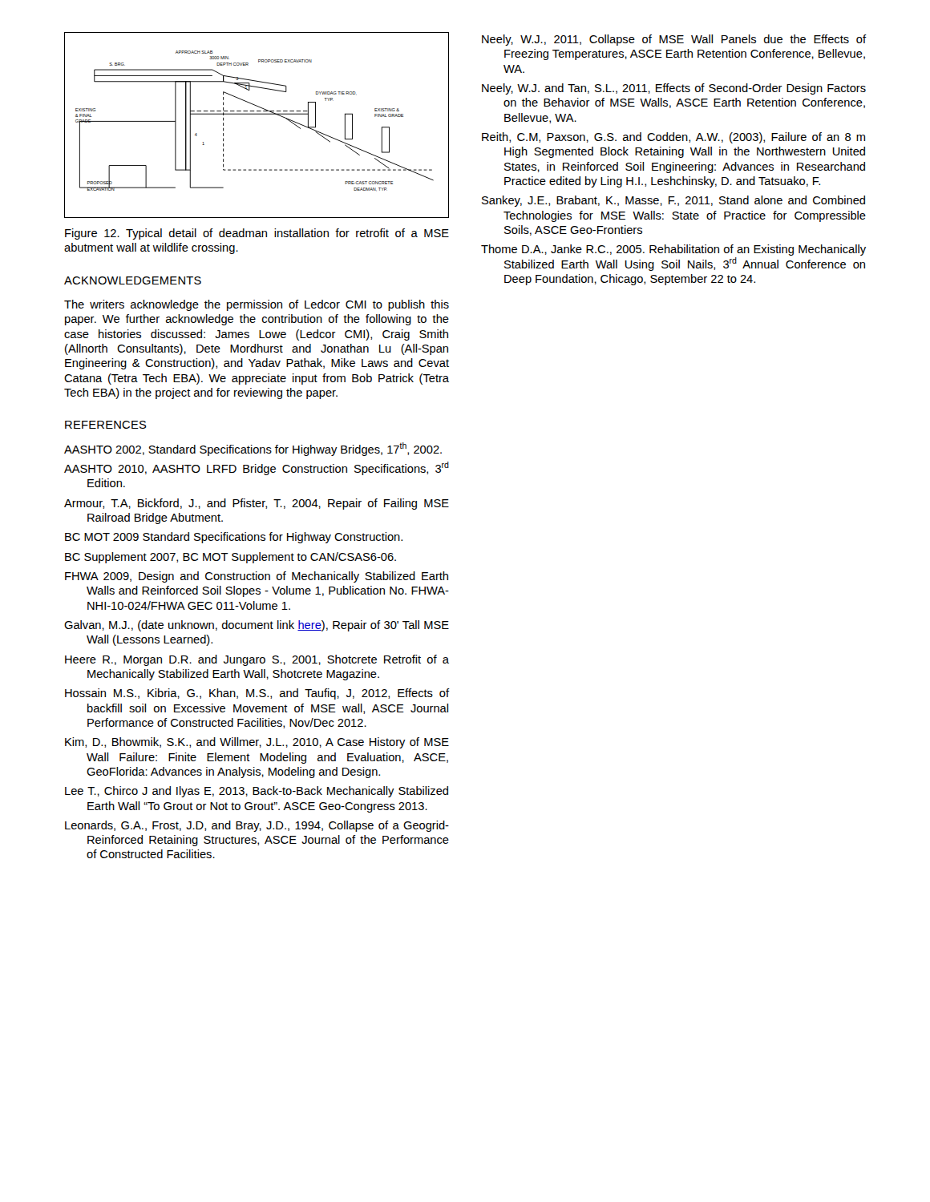APPROACH SLAB S. BRG. 3 1 3000 MIN. DEPTH COVER PROPOSED EXCAVATION DYWIDAG TIE ROD, TYP. EXISTING & FINAL GRADE EXISTING & FINAL GRADE 4 1 PRE-CAST CONCRETE DEADMAN, TYP. PROPOSED EXCAVATION
Figure 12. Typical detail of deadman installation for retrofit of a MSE abutment wall at wildlife crossing.
ACKNOWLEDGEMENTS
The writers acknowledge the permission of Ledcor CMI to publish this paper. We further acknowledge the contribution of the following to the case histories discussed: James Lowe (Ledcor CMI), Craig Smith (Allnorth Consultants), Dete Mordhurst and Jonathan Lu (All-Span Engineering & Construction), and Yadav Pathak, Mike Laws and Cevat Catana (Tetra Tech EBA). We appreciate input from Bob Patrick (Tetra Tech EBA) in the project and for reviewing the paper.
REFERENCES
AASHTO 2002, Standard Specifications for Highway Bridges, 17th, 2002.
AASHTO 2010, AASHTO LRFD Bridge Construction Specifications, 3rd Edition.
Armour, T.A, Bickford, J., and Pfister, T., 2004, Repair of Failing MSE Railroad Bridge Abutment.
BC MOT 2009 Standard Specifications for Highway Construction.
BC Supplement 2007, BC MOT Supplement to CAN/CSAS6-06.
FHWA 2009, Design and Construction of Mechanically Stabilized Earth Walls and Reinforced Soil Slopes - Volume 1, Publication No. FHWA-NHI-10-024/FHWA GEC 011-Volume 1.
Galvan, M.J., (date unknown, document link here), Repair of 30' Tall MSE Wall (Lessons Learned).
Heere R., Morgan D.R. and Jungaro S., 2001, Shotcrete Retrofit of a Mechanically Stabilized Earth Wall, Shotcrete Magazine.
Hossain M.S., Kibria, G., Khan, M.S., and Taufiq, J, 2012, Effects of backfill soil on Excessive Movement of MSE wall, ASCE Journal Performance of Constructed Facilities, Nov/Dec 2012.
Kim, D., Bhowmik, S.K., and Willmer, J.L., 2010, A Case History of MSE Wall Failure: Finite Element Modeling and Evaluation, ASCE, GeoFlorida: Advances in Analysis, Modeling and Design.
Lee T., Chirco J and Ilyas E, 2013, Back-to-Back Mechanically Stabilized Earth Wall “To Grout or Not to Grout”. ASCE Geo-Congress 2013.
Leonards, G.A., Frost, J.D, and Bray, J.D., 1994, Collapse of a Geogrid-Reinforced Retaining Structures, ASCE Journal of the Performance of Constructed Facilities.
Neely, W.J., 2011, Collapse of MSE Wall Panels due the Effects of Freezing Temperatures, ASCE Earth Retention Conference, Bellevue, WA.
Neely, W.J. and Tan, S.L., 2011, Effects of Second-Order Design Factors on the Behavior of MSE Walls, ASCE Earth Retention Conference, Bellevue, WA.
Reith, C.M, Paxson, G.S. and Codden, A.W., (2003), Failure of an 8 m High Segmented Block Retaining Wall in the Northwestern United States, in Reinforced Soil Engineering: Advances in Researchand Practice edited by Ling H.I., Leshchinsky, D. and Tatsuako, F.
Sankey, J.E., Brabant, K., Masse, F., 2011, Stand alone and Combined Technologies for MSE Walls: State of Practice for Compressible Soils, ASCE Geo-Frontiers
Thome D.A., Janke R.C., 2005. Rehabilitation of an Existing Mechanically Stabilized Earth Wall Using Soil Nails, 3rd Annual Conference on Deep Foundation, Chicago, September 22 to 24.